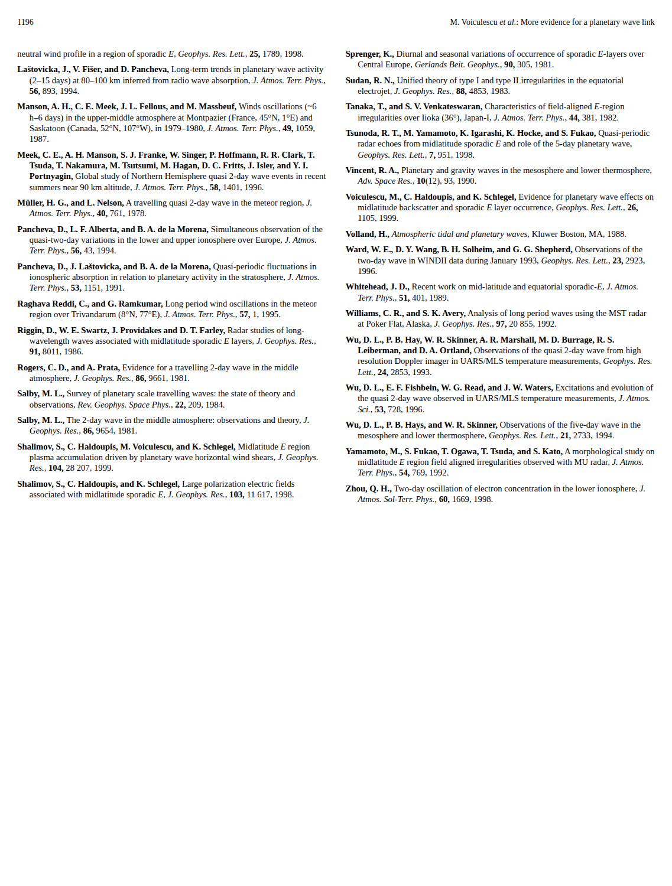1196 M. Voiculescu et al.: More evidence for a planetary wave link
neutral wind profile in a region of sporadic E, Geophys. Res. Lett., 25, 1789, 1998.
Laštovicka, J., V. Fišer, and D. Pancheva, Long-term trends in planetary wave activity (2–15 days) at 80–100 km inferred from radio wave absorption, J. Atmos. Terr. Phys., 56, 893, 1994.
Manson, A. H., C. E. Meek, J. L. Fellous, and M. Massbeuf, Winds oscillations (~6 h–6 days) in the upper-middle atmosphere at Montpazier (France, 45°N, 1°E) and Saskatoon (Canada, 52°N, 107°W), in 1979–1980, J. Atmos. Terr. Phys., 49, 1059, 1987.
Meek, C. E., A. H. Manson, S. J. Franke, W. Singer, P. Hoffmann, R. R. Clark, T. Tsuda, T. Nakamura, M. Tsutsumi, M. Hagan, D. C. Fritts, J. Isler, and Y. I. Portnyagin, Global study of Northern Hemisphere quasi 2-day wave events in recent summers near 90 km altitude, J. Atmos. Terr. Phys., 58, 1401, 1996.
Müller, H. G., and L. Nelson, A travelling quasi 2-day wave in the meteor region, J. Atmos. Terr. Phys., 40, 761, 1978.
Pancheva, D., L. F. Alberta, and B. A. de la Morena, Simultaneous observation of the quasi-two-day variations in the lower and upper ionosphere over Europe, J. Atmos. Terr. Phys., 56, 43, 1994.
Pancheva, D., J. Laštovicka, and B. A. de la Morena, Quasi-periodic fluctuations in ionospheric absorption in relation to planetary activity in the stratosphere, J. Atmos. Terr. Phys., 53, 1151, 1991.
Raghava Reddi, C., and G. Ramkumar, Long period wind oscillations in the meteor region over Trivandarum (8°N, 77°E), J. Atmos. Terr. Phys., 57, 1, 1995.
Riggin, D., W. E. Swartz, J. Providakes and D. T. Farley, Radar studies of long-wavelength waves associated with midlatitude sporadic E layers, J. Geophys. Res., 91, 8011, 1986.
Rogers, C. D., and A. Prata, Evidence for a travelling 2-day wave in the middle atmosphere, J. Geophys. Res., 86, 9661, 1981.
Salby, M. L., Survey of planetary scale travelling waves: the state of theory and observations, Rev. Geophys. Space Phys., 22, 209, 1984.
Salby, M. L., The 2-day wave in the middle atmosphere: observations and theory, J. Geophys. Res., 86, 9654, 1981.
Shalimov, S., C. Haldoupis, M. Voiculescu, and K. Schlegel, Midlatitude E region plasma accumulation driven by planetary wave horizontal wind shears, J. Geophys. Res., 104, 28 207, 1999.
Shalimov, S., C. Haldoupis, and K. Schlegel, Large polarization electric fields associated with midlatitude sporadic E, J. Geophys. Res., 103, 11 617, 1998.
Sprenger, K., Diurnal and seasonal variations of occurrence of sporadic E-layers over Central Europe, Gerlands Beit. Geophys., 90, 305, 1981.
Sudan, R. N., Unified theory of type I and type II irregularities in the equatorial electrojet, J. Geophys. Res., 88, 4853, 1983.
Tanaka, T., and S. V. Venkateswaran, Characteristics of field-aligned E-region irregularities over Iioka (36°), Japan-I, J. Atmos. Terr. Phys., 44, 381, 1982.
Tsunoda, R. T., M. Yamamoto, K. Igarashi, K. Hocke, and S. Fukao, Quasi-periodic radar echoes from midlatitude sporadic E and role of the 5-day planetary wave, Geophys. Res. Lett., 7, 951, 1998.
Vincent, R. A., Planetary and gravity waves in the mesosphere and lower thermosphere, Adv. Space Res., 10(12), 93, 1990.
Voiculescu, M., C. Haldoupis, and K. Schlegel, Evidence for planetary wave effects on midlatitude backscatter and sporadic E layer occurrence, Geophys. Res. Lett., 26, 1105, 1999.
Volland, H., Atmospheric tidal and planetary waves, Kluwer Boston, MA, 1988.
Ward, W. E., D. Y. Wang, B. H. Solheim, and G. G. Shepherd, Observations of the two-day wave in WINDII data during January 1993, Geophys. Res. Lett., 23, 2923, 1996.
Whitehead, J. D., Recent work on mid-latitude and equatorial sporadic-E, J. Atmos. Terr. Phys., 51, 401, 1989.
Williams, C. R., and S. K. Avery, Analysis of long period waves using the MST radar at Poker Flat, Alaska, J. Geophys. Res., 97, 20 855, 1992.
Wu, D. L., P. B. Hay, W. R. Skinner, A. R. Marshall, M. D. Burrage, R. S. Leiberman, and D. A. Ortland, Observations of the quasi 2-day wave from high resolution Doppler imager in UARS/MLS temperature measurements, Geophys. Res. Lett., 24, 2853, 1993.
Wu, D. L., E. F. Fishbein, W. G. Read, and J. W. Waters, Excitations and evolution of the quasi 2-day wave observed in UARS/MLS temperature measurements, J. Atmos. Sci., 53, 728, 1996.
Wu, D. L., P. B. Hays, and W. R. Skinner, Observations of the five-day wave in the mesosphere and lower thermosphere, Geophys. Res. Lett., 21, 2733, 1994.
Yamamoto, M., S. Fukao, T. Ogawa, T. Tsuda, and S. Kato, A morphological study on midlatitude E region field aligned irregularities observed with MU radar, J. Atmos. Terr. Phys., 54, 769, 1992.
Zhou, Q. H., Two-day oscillation of electron concentration in the lower ionosphere, J. Atmos. Sol-Terr. Phys., 60, 1669, 1998.